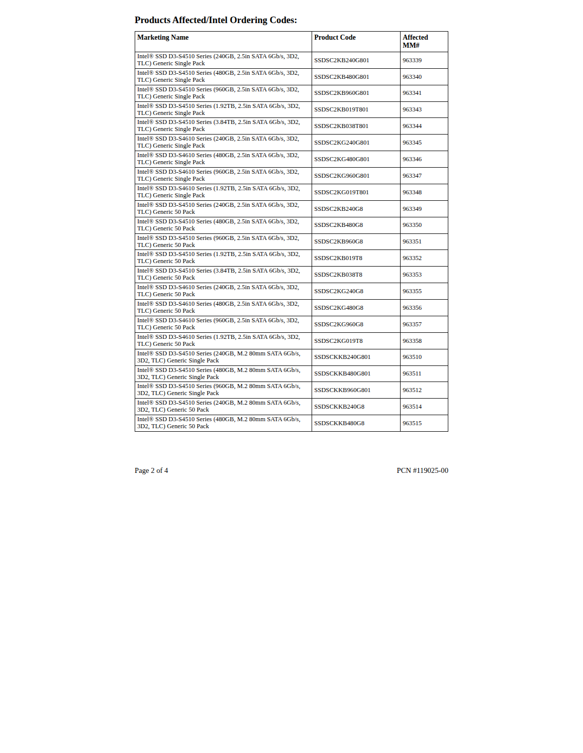Products Affected/Intel Ordering Codes:
| Marketing Name | Product Code | Affected MM# |
| --- | --- | --- |
| Intel® SSD D3-S4510 Series (240GB, 2.5in SATA 6Gb/s, 3D2, TLC) Generic Single Pack | SSDSC2KB240G801 | 963339 |
| Intel® SSD D3-S4510 Series (480GB, 2.5in SATA 6Gb/s, 3D2, TLC) Generic Single Pack | SSDSC2KB480G801 | 963340 |
| Intel® SSD D3-S4510 Series (960GB, 2.5in SATA 6Gb/s, 3D2, TLC) Generic Single Pack | SSDSC2KB960G801 | 963341 |
| Intel® SSD D3-S4510 Series (1.92TB, 2.5in SATA 6Gb/s, 3D2, TLC) Generic Single Pack | SSDSC2KB019T801 | 963343 |
| Intel® SSD D3-S4510 Series (3.84TB, 2.5in SATA 6Gb/s, 3D2, TLC) Generic Single Pack | SSDSC2KB038T801 | 963344 |
| Intel® SSD D3-S4610 Series (240GB, 2.5in SATA 6Gb/s, 3D2, TLC) Generic Single Pack | SSDSC2KG240G801 | 963345 |
| Intel® SSD D3-S4610 Series (480GB, 2.5in SATA 6Gb/s, 3D2, TLC) Generic Single Pack | SSDSC2KG480G801 | 963346 |
| Intel® SSD D3-S4610 Series (960GB, 2.5in SATA 6Gb/s, 3D2, TLC) Generic Single Pack | SSDSC2KG960G801 | 963347 |
| Intel® SSD D3-S4610 Series (1.92TB, 2.5in SATA 6Gb/s, 3D2, TLC) Generic Single Pack | SSDSC2KG019T801 | 963348 |
| Intel® SSD D3-S4510 Series (240GB, 2.5in SATA 6Gb/s, 3D2, TLC) Generic 50 Pack | SSDSC2KB240G8 | 963349 |
| Intel® SSD D3-S4510 Series (480GB, 2.5in SATA 6Gb/s, 3D2, TLC) Generic 50 Pack | SSDSC2KB480G8 | 963350 |
| Intel® SSD D3-S4510 Series (960GB, 2.5in SATA 6Gb/s, 3D2, TLC) Generic 50 Pack | SSDSC2KB960G8 | 963351 |
| Intel® SSD D3-S4510 Series (1.92TB, 2.5in SATA 6Gb/s, 3D2, TLC) Generic 50 Pack | SSDSC2KB019T8 | 963352 |
| Intel® SSD D3-S4510 Series (3.84TB, 2.5in SATA 6Gb/s, 3D2, TLC) Generic 50 Pack | SSDSC2KB038T8 | 963353 |
| Intel® SSD D3-S4610 Series (240GB, 2.5in SATA 6Gb/s, 3D2, TLC) Generic 50 Pack | SSDSC2KG240G8 | 963355 |
| Intel® SSD D3-S4610 Series (480GB, 2.5in SATA 6Gb/s, 3D2, TLC) Generic 50 Pack | SSDSC2KG480G8 | 963356 |
| Intel® SSD D3-S4610 Series (960GB, 2.5in SATA 6Gb/s, 3D2, TLC) Generic 50 Pack | SSDSC2KG960G8 | 963357 |
| Intel® SSD D3-S4610 Series (1.92TB, 2.5in SATA 6Gb/s, 3D2, TLC) Generic 50 Pack | SSDSC2KG019T8 | 963358 |
| Intel® SSD D3-S4510 Series (240GB, M.2 80mm SATA 6Gb/s, 3D2, TLC) Generic Single Pack | SSDSCKKB240G801 | 963510 |
| Intel® SSD D3-S4510 Series (480GB, M.2 80mm SATA 6Gb/s, 3D2, TLC) Generic Single Pack | SSDSCKKB480G801 | 963511 |
| Intel® SSD D3-S4510 Series (960GB, M.2 80mm SATA 6Gb/s, 3D2, TLC) Generic Single Pack | SSDSCKKB960G801 | 963512 |
| Intel® SSD D3-S4510 Series (240GB, M.2 80mm SATA 6Gb/s, 3D2, TLC) Generic 50 Pack | SSDSCKKB240G8 | 963514 |
| Intel® SSD D3-S4510 Series (480GB, M.2 80mm SATA 6Gb/s, 3D2, TLC) Generic 50 Pack | SSDSCKKB480G8 | 963515 |
Page 2 of 4 PCN #119025-00